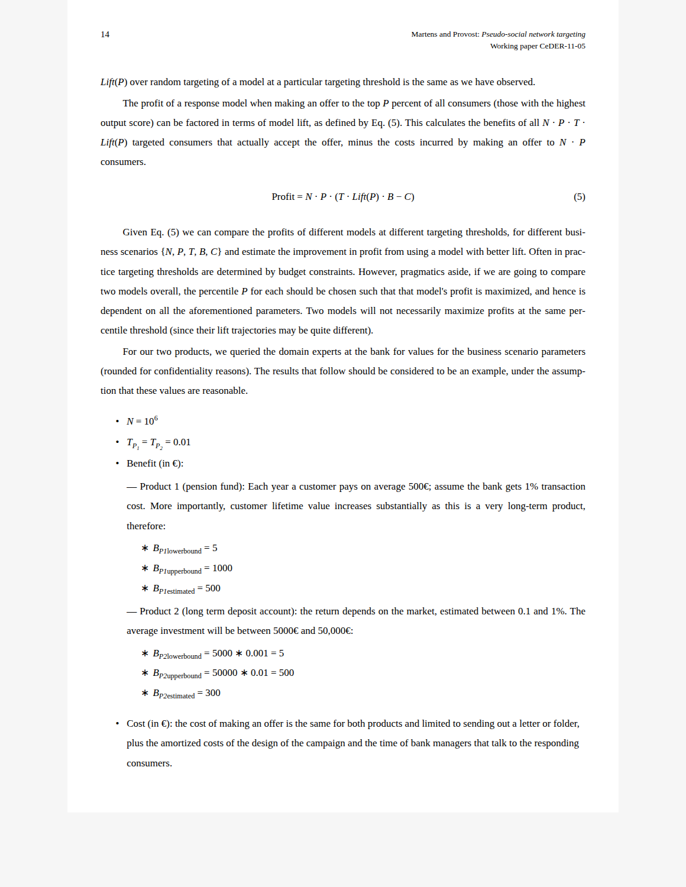14
Martens and Provost: Pseudo-social network targeting
Working paper CeDER-11-05
Lift(P) over random targeting of a model at a particular targeting threshold is the same as we have observed.
The profit of a response model when making an offer to the top P percent of all consumers (those with the highest output score) can be factored in terms of model lift, as defined by Eq. (5). This calculates the benefits of all N · P · T · Lift(P) targeted consumers that actually accept the offer, minus the costs incurred by making an offer to N · P consumers.
Profit = N · P · (T · Lift(P) · B − C) (5)
Given Eq. (5) we can compare the profits of different models at different targeting thresholds, for different business scenarios {N, P, T, B, C} and estimate the improvement in profit from using a model with better lift. Often in practice targeting thresholds are determined by budget constraints. However, pragmatics aside, if we are going to compare two models overall, the percentile P for each should be chosen such that that model's profit is maximized, and hence is dependent on all the aforementioned parameters. Two models will not necessarily maximize profits at the same percentile threshold (since their lift trajectories may be quite different).
For our two products, we queried the domain experts at the bank for values for the business scenario parameters (rounded for confidentiality reasons). The results that follow should be considered to be an example, under the assumption that these values are reasonable.
N = 106
TP1 = TP2 = 0.01
Benefit (in €):
Product 1 (pension fund): Each year a customer pays on average 500€; assume the bank gets 1% transaction cost. More importantly, customer lifetime value increases substantially as this is a very long-term product, therefore:
BP1lowerbound = 5
BP1upperbound = 1000
BP1estimated = 500
Product 2 (long term deposit account): the return depends on the market, estimated between 0.1 and 1%. The average investment will be between 5000€ and 50,000€:
BP2lowerbound = 5000 ∗ 0.001 = 5
BP2upperbound = 50000 ∗ 0.01 = 500
BP2estimated = 300
Cost (in €): the cost of making an offer is the same for both products and limited to sending out a letter or folder, plus the amortized costs of the design of the campaign and the time of bank managers that talk to the responding consumers.